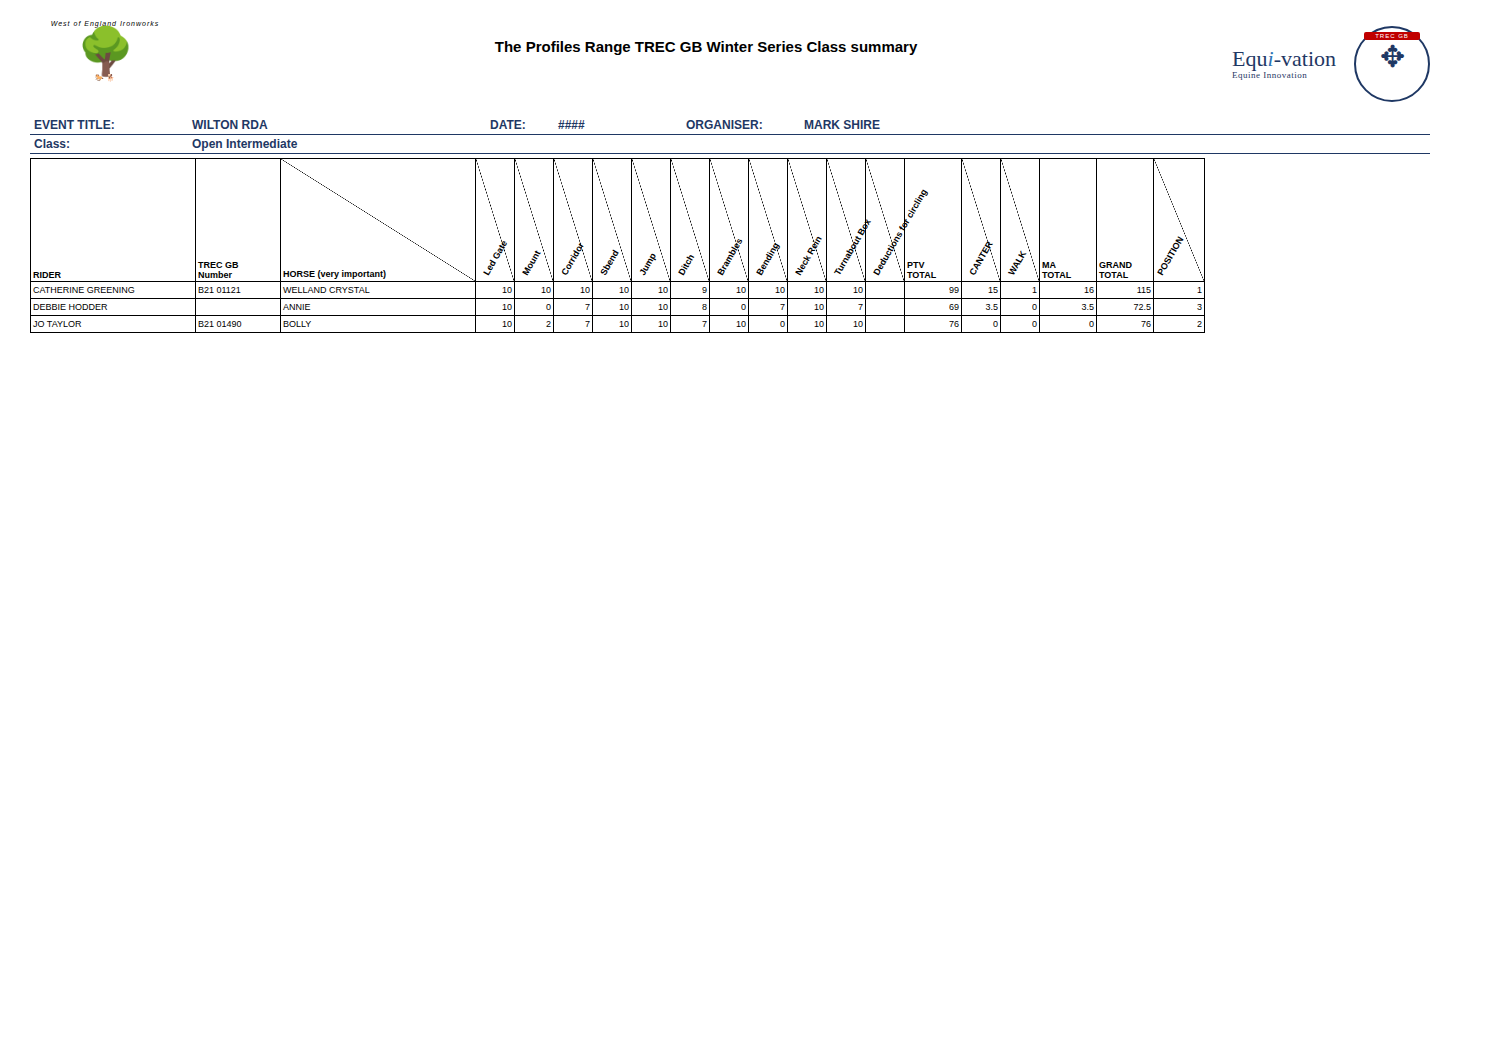West of England Ironworks
🌳
🐎 🐕
The Profiles Range TREC GB Winter Series Class summary
Equi-vation
Equine Innovation
TREC GB
✥
| EVENT TITLE: | WILTON RDA | DATE: | #### | ORGANISER: | MARK SHIRE |
| Class: | Open Intermediate | |
| RIDER | TREC GB Number | HORSE (very important) | Led Gate | Mount | Corridor | Sbend | Jump | Ditch | Brambles | Bending | Neck Rein | Turnabout Box | Deductions for circling | PTV TOTAL | CANTER | WALK | MA TOTAL | GRAND TOTAL | POSITION |
| --- | --- | --- | --- | --- | --- | --- | --- | --- | --- | --- | --- | --- | --- | --- | --- | --- | --- | --- | --- |
| CATHERINE GREENING | B21 01121 | WELLAND CRYSTAL | 10 | 10 | 10 | 10 | 10 | 9 | 10 | 10 | 10 | 10 | | 99 | 15 | 1 | 16 | 115 | 1 |
| DEBBIE HODDER | | ANNIE | 10 | 0 | 7 | 10 | 10 | 8 | 0 | 7 | 10 | 7 | | 69 | 3.5 | 0 | 3.5 | 72.5 | 3 |
| JO TAYLOR | B21 01490 | BOLLY | 10 | 2 | 7 | 10 | 10 | 7 | 10 | 0 | 10 | 10 | | 76 | 0 | 0 | 0 | 76 | 2 |